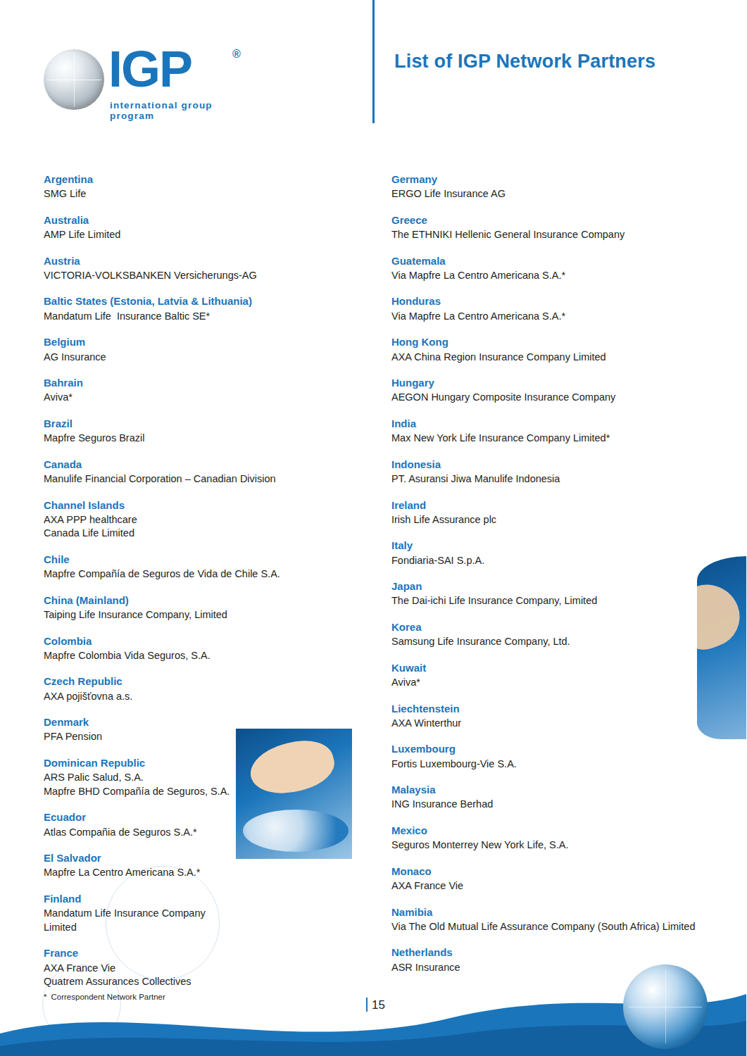IGP
®
international group program
List of IGP Network Partners
Argentina
SMG Life
Australia
AMP Life Limited
Austria
VICTORIA-VOLKSBANKEN Versicherungs-AG
Baltic States (Estonia, Latvia & Lithuania)
Mandatum Life Insurance Baltic SE*
Belgium
AG Insurance
Bahrain
Aviva*
Brazil
Mapfre Seguros Brazil
Canada
Manulife Financial Corporation – Canadian Division
Channel Islands
AXA PPP healthcare Canada Life Limited
Chile
Mapfre Compañía de Seguros de Vida de Chile S.A.
China (Mainland)
Taiping Life Insurance Company, Limited
Colombia
Mapfre Colombia Vida Seguros, S.A.
Czech Republic
AXA pojišťovna a.s.
Denmark
PFA Pension
Dominican Republic
ARS Palic Salud, S.A. Mapfre BHD Compañía de Seguros, S.A.
Ecuador
Atlas Compañia de Seguros S.A.*
El Salvador
Mapfre La Centro Americana S.A.*
Finland
Mandatum Life Insurance Company Limited
France
AXA France Vie Quatrem Assurances Collectives
Germany
ERGO Life Insurance AG
Greece
The ETHNIKI Hellenic General Insurance Company
Guatemala
Via Mapfre La Centro Americana S.A.*
Honduras
Via Mapfre La Centro Americana S.A.*
Hong Kong
AXA China Region Insurance Company Limited
Hungary
AEGON Hungary Composite Insurance Company
India
Max New York Life Insurance Company Limited*
Indonesia
PT. Asuransi Jiwa Manulife Indonesia
Ireland
Irish Life Assurance plc
Italy
Fondiaria-SAI S.p.A.
Japan
The Dai-ichi Life Insurance Company, Limited
Korea
Samsung Life Insurance Company, Ltd.
Kuwait
Aviva*
Liechtenstein
AXA Winterthur
Luxembourg
Fortis Luxembourg-Vie S.A.
Malaysia
ING Insurance Berhad
Mexico
Seguros Monterrey New York Life, S.A.
Monaco
AXA France Vie
Namibia
Via The Old Mutual Life Assurance Company (South Africa) Limited
Netherlands
ASR Insurance
*Correspondent Network Partner
15